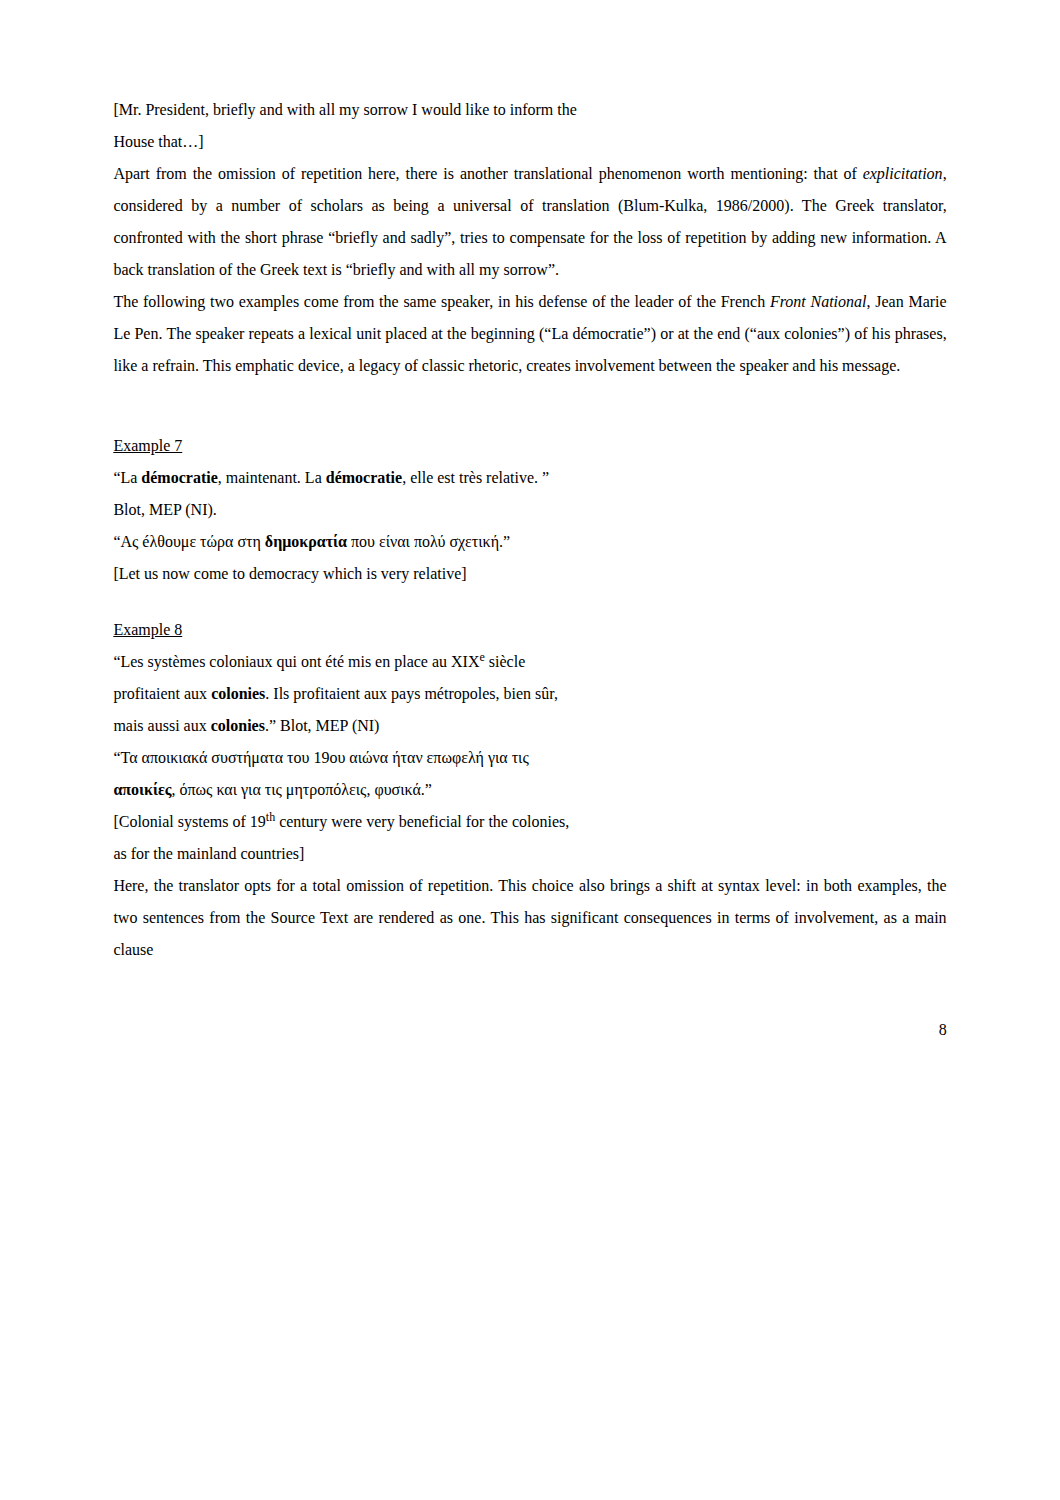[Mr. President, briefly and with all my sorrow I would like to inform the
House that…]
Apart from the omission of repetition here, there is another translational phenomenon worth mentioning: that of explicitation, considered by a number of scholars as being a universal of translation (Blum-Kulka, 1986/2000). The Greek translator, confronted with the short phrase “briefly and sadly”, tries to compensate for the loss of repetition by adding new information. A back translation of the Greek text is “briefly and with all my sorrow”.
The following two examples come from the same speaker, in his defense of the leader of the French Front National, Jean Marie Le Pen. The speaker repeats a lexical unit placed at the beginning (“La démocratie”) or at the end (“aux colonies”) of his phrases, like a refrain. This emphatic device, a legacy of classic rhetoric, creates involvement between the speaker and his message.
Example 7
“La démocratie, maintenant. La démocratie, elle est très relative. ”
Blot, MEP (NI).
“Ας éλθουμε τώρα στη δημοκρατία που είναι πολύ σχετική.”
[Let us now come to democracy which is very relative]
Example 8
“Les systèmes coloniaux qui ont été mis en place au XIXe siècle
profitaient aux colonies. Ils profitaient aux pays métropoles, bien sûr,
mais aussi aux colonies.” Blot, MEP (NI)
“Τα αποικιακά συστήματα του 19ου αιώνα ήταν επωφελή για τις
αποικίες, όπως και για τις μητροπόλεις, φυσικά.”
[Colonial systems of 19th century were very beneficial for the colonies,
as for the mainland countries]
Here, the translator opts for a total omission of repetition. This choice also brings a shift at syntax level: in both examples, the two sentences from the Source Text are rendered as one. This has significant consequences in terms of involvement, as a main clause
8